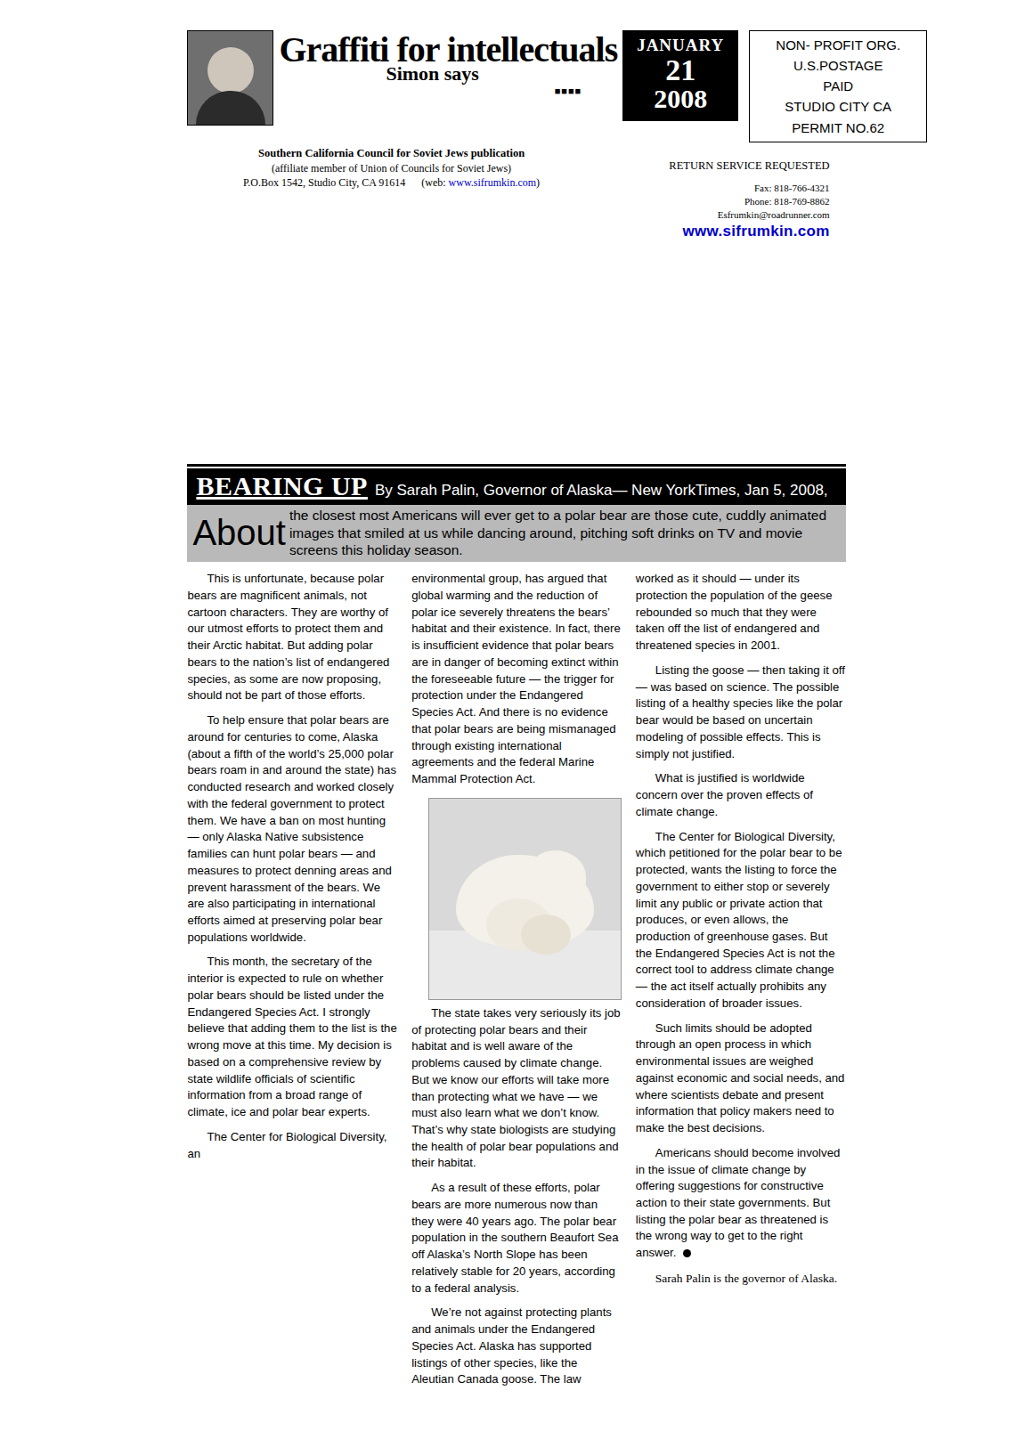Graffiti for intellectuals
Simon says
■■■■
JANUARY
21
2008
NON- PROFIT ORG.
U.S.POSTAGE
PAID
STUDIO CITY CA
PERMIT NO.62
Southern California Council for Soviet Jews publication
(affiliate member of Union of Councils for Soviet Jews)
P.O.Box 1542, Studio City, CA 91614 (web: www.sifrumkin.com)
RETURN SERVICE REQUESTED
Fax: 818-766-4321
Phone: 818-769-8862
Esfrumkin@roadrunner.com
www.sifrumkin.com
BEARING UP By Sarah Palin, Governor of Alaska— New YorkTimes, Jan 5, 2008,
About
the closest most Americans will ever get to a polar bear are those cute, cuddly animated images that smiled at us while dancing around, pitching soft drinks on TV and movie screens this holiday season.
This is unfortunate, because polar bears are magnificent animals, not cartoon characters. They are worthy of our utmost efforts to protect them and their Arctic habitat. But adding polar bears to the nation’s list of endangered species, as some are now proposing, should not be part of those efforts.
To help ensure that polar bears are around for centuries to come, Alaska (about a fifth of the world’s 25,000 polar bears roam in and around the state) has conducted research and worked closely with the federal government to protect them. We have a ban on most hunting — only Alaska Native subsistence families can hunt polar bears — and measures to protect denning areas and prevent harassment of the bears. We are also participating in international efforts aimed at preserving polar bear populations worldwide.
This month, the secretary of the interior is expected to rule on whether polar bears should be listed under the Endangered Species Act. I strongly believe that adding them to the list is the wrong move at this time. My decision is based on a comprehensive review by state wildlife officials of scientific information from a broad range of climate, ice and polar bear experts.
The Center for Biological Diversity, an
environmental group, has argued that global warming and the reduction of polar ice severely threatens the bears’ habitat and their existence. In fact, there is insufficient evidence that polar bears are in danger of becoming extinct within the foreseeable future — the trigger for protection under the Endangered Species Act. And there is no evidence that polar bears are being mismanaged through existing international agreements and the federal Marine Mammal Protection Act.
The state takes very seriously its job of protecting polar bears and their habitat and is well aware of the problems caused by climate change. But we know our efforts will take more than protecting what we have — we must also learn what we don’t know. That’s why state biologists are studying the health of polar bear populations and their habitat.
As a result of these efforts, polar bears are more numerous now than they were 40 years ago. The polar bear population in the southern Beaufort Sea off Alaska’s North Slope has been relatively stable for 20 years, according to a federal analysis.
We’re not against protecting plants and animals under the Endangered Species Act. Alaska has supported listings of other species, like the Aleutian Canada goose. The law
worked as it should — under its protection the population of the geese rebounded so much that they were taken off the list of endangered and threatened species in 2001.
Listing the goose — then taking it off — was based on science. The possible listing of a healthy species like the polar bear would be based on uncertain modeling of possible effects. This is simply not justified.
What is justified is worldwide concern over the proven effects of climate change.
The Center for Biological Diversity, which petitioned for the polar bear to be protected, wants the listing to force the government to either stop or severely limit any public or private action that produces, or even allows, the production of greenhouse gases. But the Endangered Species Act is not the correct tool to address climate change — the act itself actually prohibits any consideration of broader issues.
Such limits should be adopted through an open process in which environmental issues are weighed against economic and social needs, and where scientists debate and present information that policy makers need to make the best decisions.
Americans should become involved in the issue of climate change by offering suggestions for constructive action to their state governments. But listing the polar bear as threatened is the wrong way to get to the right answer.
Sarah Palin is the governor of Alaska.